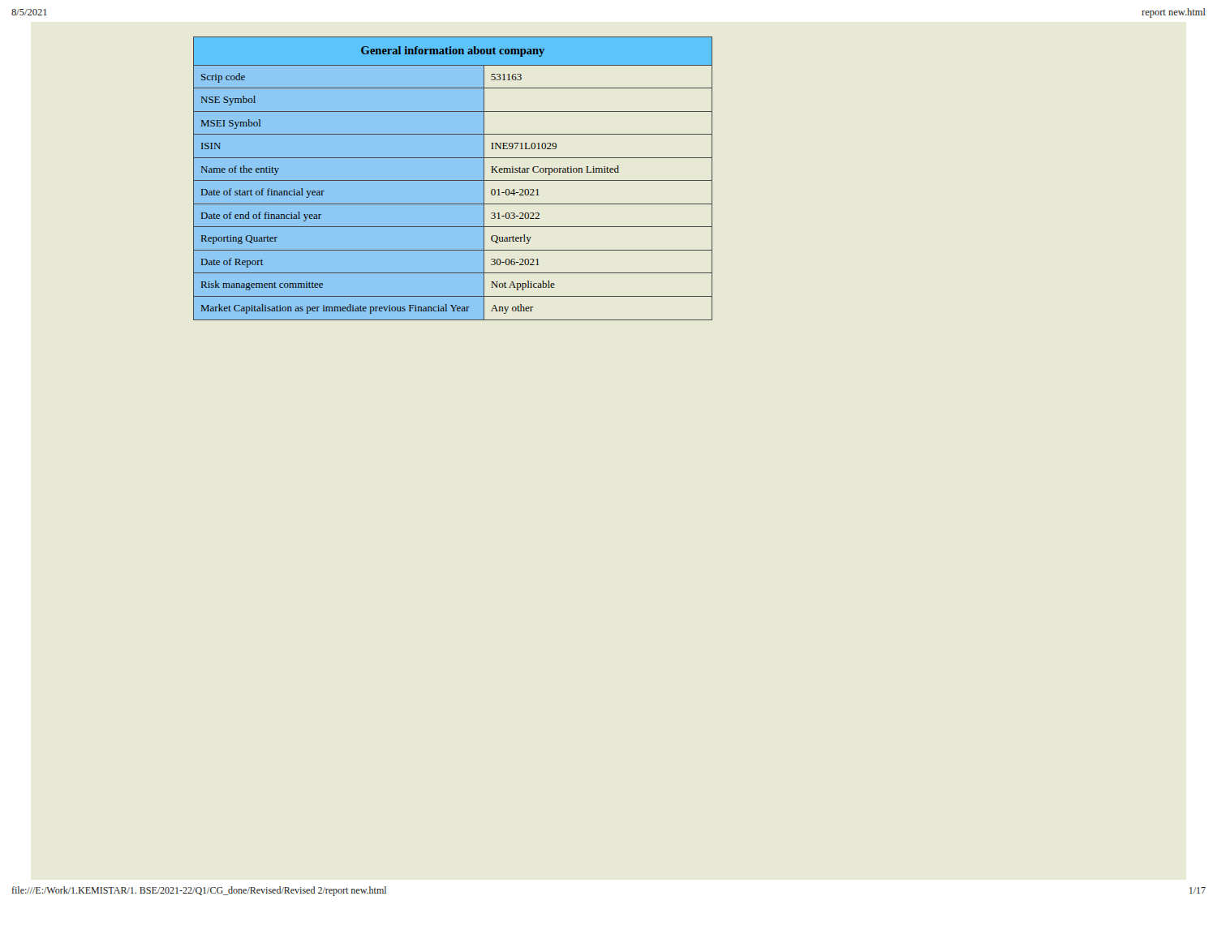8/5/2021
report new.html
| General information about company |
| --- |
| Scrip code | 531163 |
| NSE Symbol | |
| MSEI Symbol | |
| ISIN | INE971L01029 |
| Name of the entity | Kemistar Corporation Limited |
| Date of start of financial year | 01-04-2021 |
| Date of end of financial year | 31-03-2022 |
| Reporting Quarter | Quarterly |
| Date of Report | 30-06-2021 |
| Risk management committee | Not Applicable |
| Market Capitalisation as per immediate previous Financial Year | Any other |
file:///E:/Work/1.KEMISTAR/1. BSE/2021-22/Q1/CG_done/Revised/Revised 2/report new.html
1/17